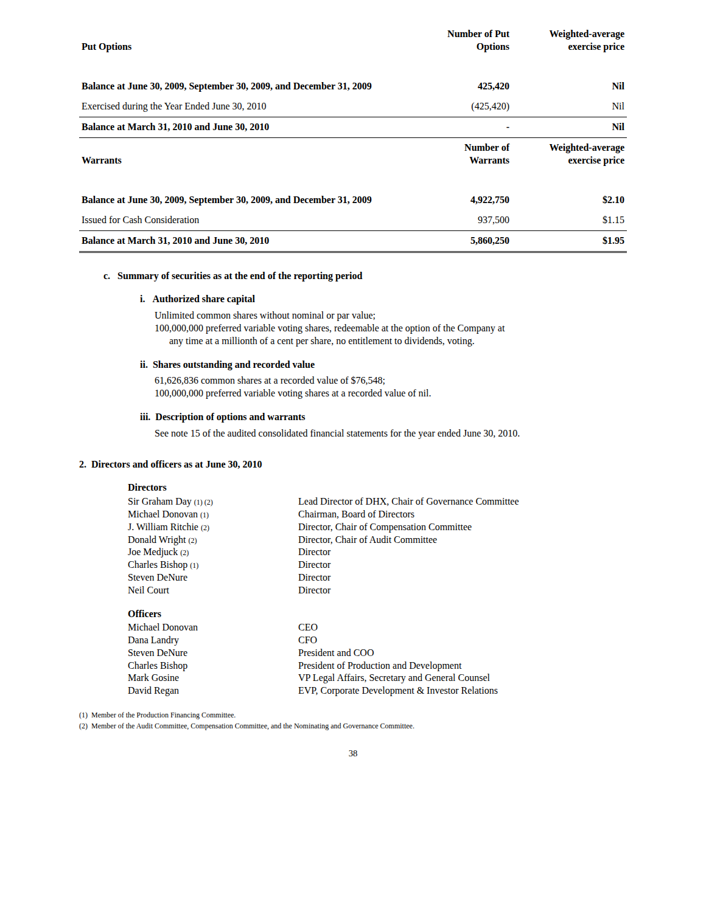| Put Options | Number of Put Options | Weighted-average exercise price |
| --- | --- | --- |
| Balance at June 30, 2009, September 30, 2009, and December 31, 2009 | 425,420 | Nil |
| Exercised during the Year Ended June 30, 2010 | (425,420) | Nil |
| Balance at March 31, 2010 and June 30, 2010 | - | Nil |
| Warrants | Number of Warrants | Weighted-average exercise price |
| Balance at June 30, 2009, September 30, 2009, and December 31, 2009 | 4,922,750 | $2.10 |
| Issued for Cash Consideration | 937,500 | $1.15 |
| Balance at March 31, 2010 and June 30, 2010 | 5,860,250 | $1.95 |
c. Summary of securities as at the end of the reporting period
i. Authorized share capital
Unlimited common shares without nominal or par value;
100,000,000 preferred variable voting shares, redeemable at the option of the Company at
any time at a millionth of a cent per share, no entitlement to dividends, voting.
ii. Shares outstanding and recorded value
61,626,836 common shares at a recorded value of $76,548;
100,000,000 preferred variable voting shares at a recorded value of nil.
iii. Description of options and warrants
See note 15 of the audited consolidated financial statements for the year ended June 30, 2010.
2. Directors and officers as at June 30, 2010
Directors
| Sir Graham Day (1) (2) | Lead Director of DHX, Chair of Governance Committee |
| Michael Donovan (1) | Chairman, Board of Directors |
| J. William Ritchie (2) | Director, Chair of Compensation Committee |
| Donald Wright (2) | Director, Chair of Audit Committee |
| Joe Medjuck (2) | Director |
| Charles Bishop (1) | Director |
| Steven DeNure | Director |
| Neil Court | Director |
Officers
| Michael Donovan | CEO |
| Dana Landry | CFO |
| Steven DeNure | President and COO |
| Charles Bishop | President of Production and Development |
| Mark Gosine | VP Legal Affairs, Secretary and General Counsel |
| David Regan | EVP, Corporate Development & Investor Relations |
| (1) | Member of the Production Financing Committee. |
| (2) | Member of the Audit Committee, Compensation Committee, and the Nominating and Governance Committee. |
38